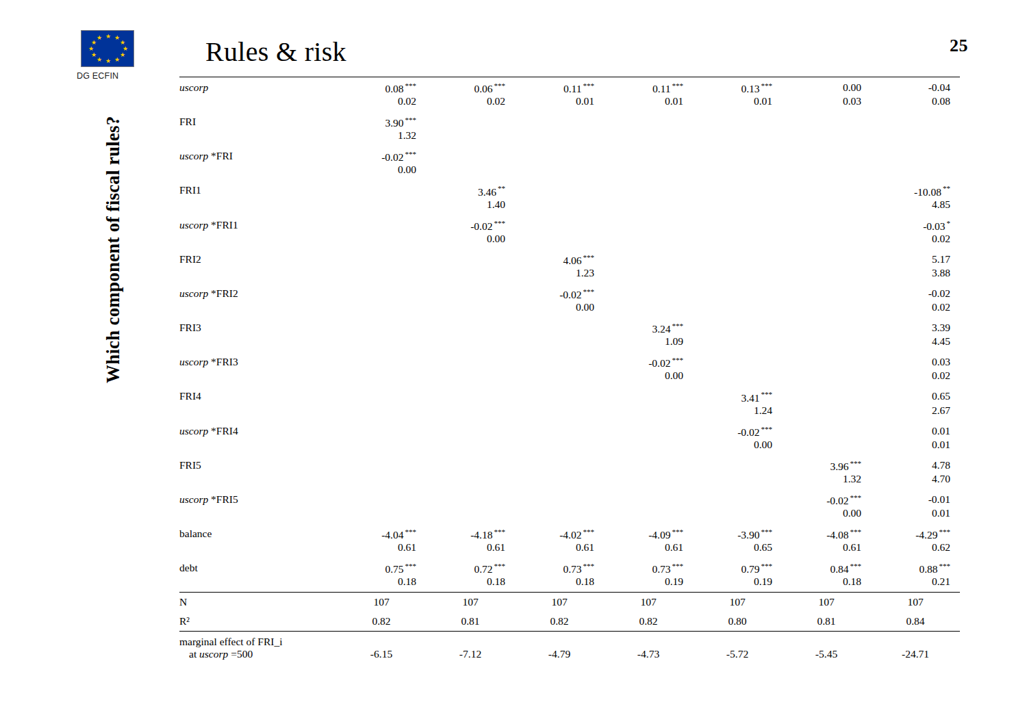25
★ ★ ★ ★ ★ ★ ★ ★ ★ ★ ★ ★
DG ECFIN
Which component of fiscal rules?
Rules & risk
| uscorp | 0.08 *** | 0.06 *** | 0.11 *** | 0.11 *** | 0.13 *** | 0.00 | -0.04 |
| | 0.02 | 0.02 | 0.01 | 0.01 | 0.01 | 0.03 | 0.08 |
| FRI | 3.90 *** | | | | | | |
| | 1.32 | | | | | | |
| uscorp *FRI | -0.02 *** | | | | | | |
| | 0.00 | | | | | | |
| FRI1 | | 3.46 ** | | | | | -10.08 ** |
| | | 1.40 | | | | | 4.85 |
| uscorp *FRI1 | | -0.02 *** | | | | | -0.03 * |
| | | 0.00 | | | | | 0.02 |
| FRI2 | | | 4.06 *** | | | | 5.17 |
| | | | 1.23 | | | | 3.88 |
| uscorp *FRI2 | | | -0.02 *** | | | | -0.02 |
| | | | 0.00 | | | | 0.02 |
| FRI3 | | | | 3.24 *** | | | 3.39 |
| | | | | 1.09 | | | 4.45 |
| uscorp *FRI3 | | | | -0.02 *** | | | 0.03 |
| | | | | 0.00 | | | 0.02 |
| FRI4 | | | | | 3.41 *** | | 0.65 |
| | | | | | 1.24 | | 2.67 |
| uscorp *FRI4 | | | | | -0.02 *** | | 0.01 |
| | | | | | 0.00 | | 0.01 |
| FRI5 | | | | | | 3.96 *** | 4.78 |
| | | | | | | 1.32 | 4.70 |
| uscorp *FRI5 | | | | | | -0.02 *** | -0.01 |
| | | | | | | 0.00 | 0.01 |
| balance | -4.04 *** | -4.18 *** | -4.02 *** | -4.09 *** | -3.90 *** | -4.08 *** | -4.29 *** |
| | 0.61 | 0.61 | 0.61 | 0.61 | 0.65 | 0.61 | 0.62 |
| debt | 0.75 *** | 0.72 *** | 0.73 *** | 0.73 *** | 0.79 *** | 0.84 *** | 0.88 *** |
| | 0.18 | 0.18 | 0.18 | 0.19 | 0.19 | 0.18 | 0.21 |
| N | 107 | 107 | 107 | 107 | 107 | 107 | 107 |
| R² | 0.82 | 0.81 | 0.82 | 0.82 | 0.80 | 0.81 | 0.84 |
| marginal effect of FRI_i |
| at uscorp =500 | -6.15 | -7.12 | -4.79 | -4.73 | -5.72 | -5.45 | -24.71 |